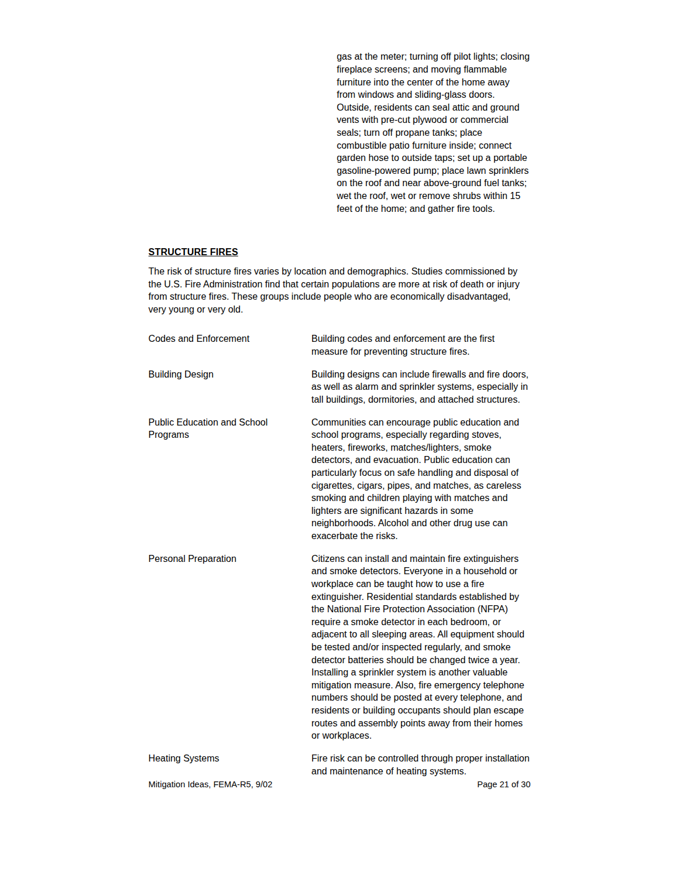gas at the meter; turning off pilot lights; closing fireplace screens; and moving flammable furniture into the center of the home away from windows and sliding-glass doors. Outside, residents can seal attic and ground vents with pre-cut plywood or commercial seals; turn off propane tanks; place combustible patio furniture inside; connect garden hose to outside taps; set up a portable gasoline-powered pump; place lawn sprinklers on the roof and near above-ground fuel tanks; wet the roof, wet or remove shrubs within 15 feet of the home; and gather fire tools.
STRUCTURE FIRES
The risk of structure fires varies by location and demographics. Studies commissioned by the U.S. Fire Administration find that certain populations are more at risk of death or injury from structure fires. These groups include people who are economically disadvantaged, very young or very old.
| Codes and Enforcement | Building codes and enforcement are the first measure for preventing structure fires. |
| Building Design | Building designs can include firewalls and fire doors, as well as alarm and sprinkler systems, especially in tall buildings, dormitories, and attached structures. |
| Public Education and School Programs | Communities can encourage public education and school programs, especially regarding stoves, heaters, fireworks, matches/lighters, smoke detectors, and evacuation. Public education can particularly focus on safe handling and disposal of cigarettes, cigars, pipes, and matches, as careless smoking and children playing with matches and lighters are significant hazards in some neighborhoods. Alcohol and other drug use can exacerbate the risks. |
| Personal Preparation | Citizens can install and maintain fire extinguishers and smoke detectors. Everyone in a household or workplace can be taught how to use a fire extinguisher. Residential standards established by the National Fire Protection Association (NFPA) require a smoke detector in each bedroom, or adjacent to all sleeping areas. All equipment should be tested and/or inspected regularly, and smoke detector batteries should be changed twice a year. Installing a sprinkler system is another valuable mitigation measure. Also, fire emergency telephone numbers should be posted at every telephone, and residents or building occupants should plan escape routes and assembly points away from their homes or workplaces. |
| Heating Systems | Fire risk can be controlled through proper installation and maintenance of heating systems. |
Mitigation Ideas, FEMA-R5, 9/02 Page 21 of 30